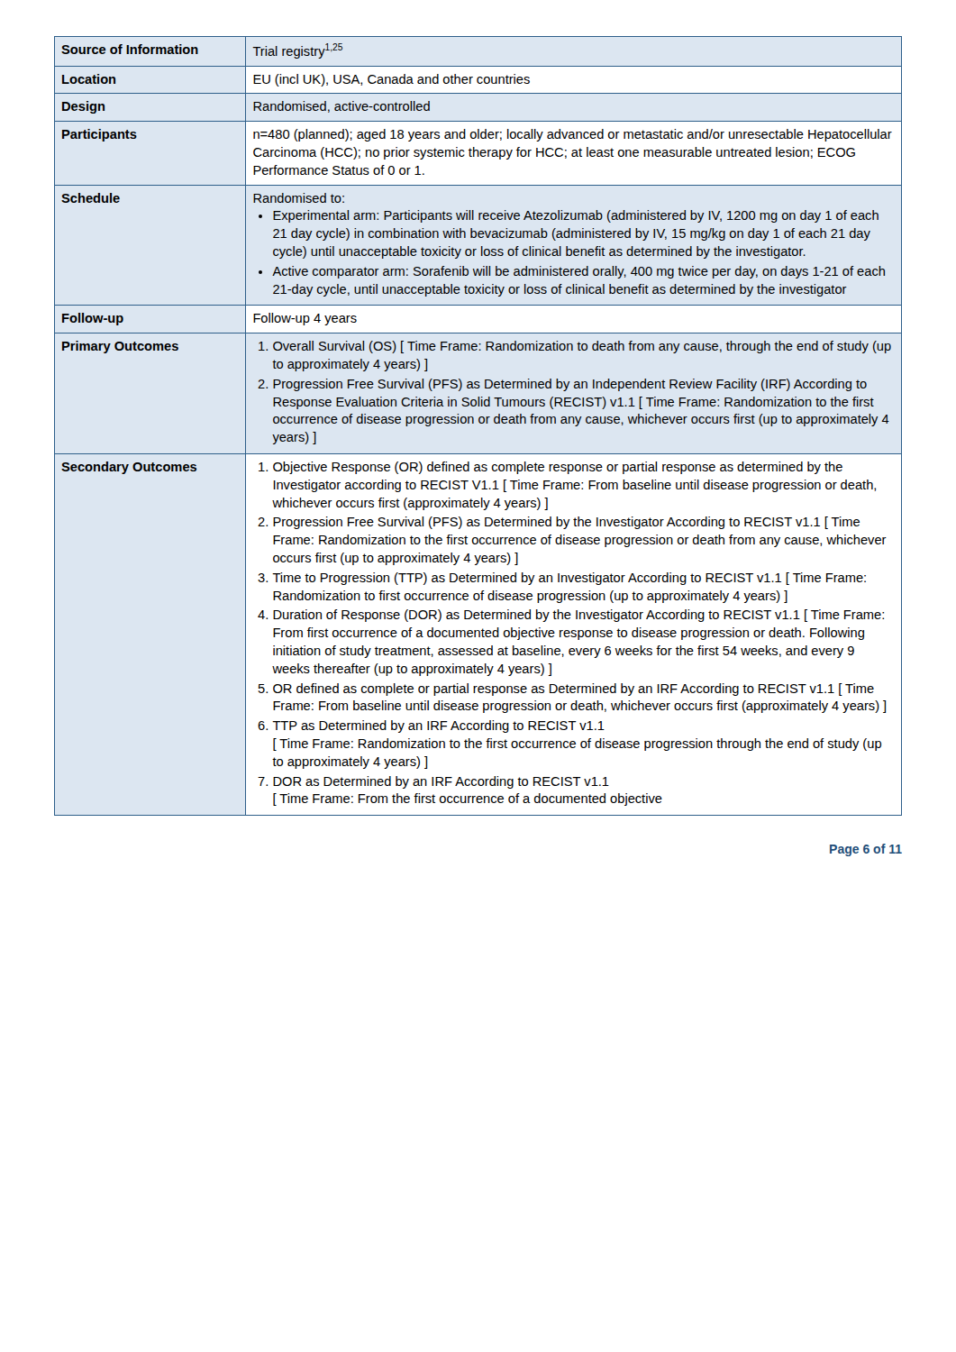| Source of Information | Trial registry 1,25 |
| Location | EU (incl UK), USA, Canada and other countries |
| Design | Randomised, active-controlled |
| Participants | n=480 (planned); aged 18 years and older; locally advanced or metastatic and/or unresectable Hepatocellular Carcinoma (HCC); no prior systemic therapy for HCC; at least one measurable untreated lesion; ECOG Performance Status of 0 or 1. |
| Schedule | Randomised to: Experimental arm: Participants will receive Atezolizumab (administered by IV, 1200 mg on day 1 of each 21 day cycle) in combination with bevacizumab (administered by IV, 15 mg/kg on day 1 of each 21 day cycle) until unacceptable toxicity or loss of clinical benefit as determined by the investigator. Active comparator arm: Sorafenib will be administered orally, 400 mg twice per day, on days 1-21 of each 21-day cycle, until unacceptable toxicity or loss of clinical benefit as determined by the investigator |
| Follow-up | Follow-up 4 years |
| Primary Outcomes | Overall Survival (OS) [ Time Frame: Randomization to death from any cause, through the end of study (up to approximately 4 years) ] Progression Free Survival (PFS) as Determined by an Independent Review Facility (IRF) According to Response Evaluation Criteria in Solid Tumours (RECIST) v1.1 [ Time Frame: Randomization to the first occurrence of disease progression or death from any cause, whichever occurs first (up to approximately 4 years) ] |
| Secondary Outcomes | Objective Response (OR) defined as complete response or partial response as determined by the Investigator according to RECIST V1.1 [ Time Frame: From baseline until disease progression or death, whichever occurs first (approximately 4 years) ] Progression Free Survival (PFS) as Determined by the Investigator According to RECIST v1.1 [ Time Frame: Randomization to the first occurrence of disease progression or death from any cause, whichever occurs first (up to approximately 4 years) ] Time to Progression (TTP) as Determined by an Investigator According to RECIST v1.1 [ Time Frame: Randomization to first occurrence of disease progression (up to approximately 4 years) ] Duration of Response (DOR) as Determined by the Investigator According to RECIST v1.1 [ Time Frame: From first occurrence of a documented objective response to disease progression or death. Following initiation of study treatment, assessed at baseline, every 6 weeks for the first 54 weeks, and every 9 weeks thereafter (up to approximately 4 years) ] OR defined as complete or partial response as Determined by an IRF According to RECIST v1.1 [ Time Frame: From baseline until disease progression or death, whichever occurs first (approximately 4 years) ] TTP as Determined by an IRF According to RECIST v1.1 [ Time Frame: Randomization to the first occurrence of disease progression through the end of study (up to approximately 4 years) ] DOR as Determined by an IRF According to RECIST v1.1 [ Time Frame: From the first occurrence of a documented objective |
Page 6 of 11